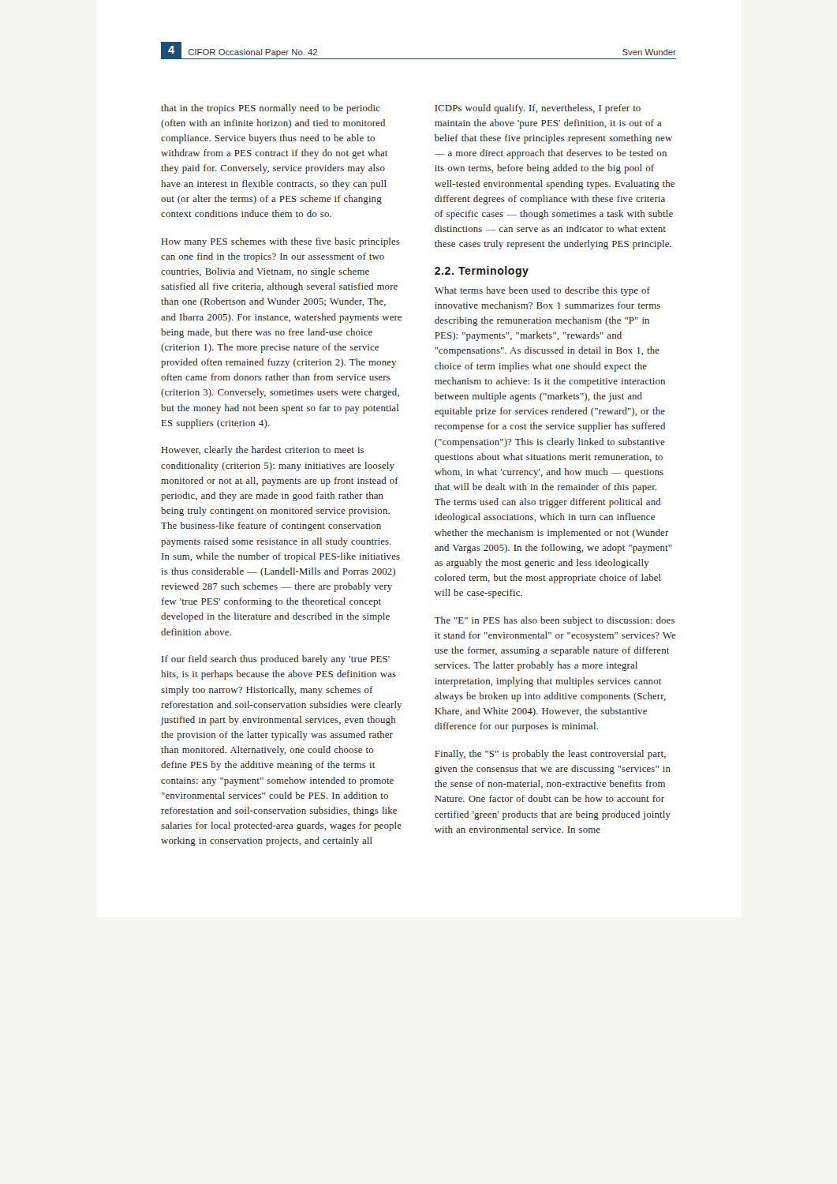4
CIFOR Occasional Paper No. 42
Sven Wunder
that in the tropics PES normally need to be periodic (often with an infinite horizon) and tied to monitored compliance. Service buyers thus need to be able to withdraw from a PES contract if they do not get what they paid for. Conversely, service providers may also have an interest in flexible contracts, so they can pull out (or alter the terms) of a PES scheme if changing context conditions induce them to do so.
How many PES schemes with these five basic principles can one find in the tropics? In our assessment of two countries, Bolivia and Vietnam, no single scheme satisfied all five criteria, although several satisfied more than one (Robertson and Wunder 2005; Wunder, The, and Ibarra 2005). For instance, watershed payments were being made, but there was no free land-use choice (criterion 1). The more precise nature of the service provided often remained fuzzy (criterion 2). The money often came from donors rather than from service users (criterion 3). Conversely, sometimes users were charged, but the money had not been spent so far to pay potential ES suppliers (criterion 4).
However, clearly the hardest criterion to meet is conditionality (criterion 5): many initiatives are loosely monitored or not at all, payments are up front instead of periodic, and they are made in good faith rather than being truly contingent on monitored service provision. The business-like feature of contingent conservation payments raised some resistance in all study countries. In sum, while the number of tropical PES-like initiatives is thus considerable — (Landell-Mills and Porras 2002) reviewed 287 such schemes — there are probably very few 'true PES' conforming to the theoretical concept developed in the literature and described in the simple definition above.
If our field search thus produced barely any 'true PES' hits, is it perhaps because the above PES definition was simply too narrow? Historically, many schemes of reforestation and soil-conservation subsidies were clearly justified in part by environmental services, even though the provision of the latter typically was assumed rather than monitored. Alternatively, one could choose to define PES by the additive meaning of the terms it contains: any "payment" somehow intended to promote "environmental services" could be PES. In addition to reforestation and soil-conservation subsidies, things like salaries for local protected-area guards, wages for people working in conservation projects, and certainly all ICDPs would qualify. If, nevertheless, I prefer to maintain the above 'pure PES' definition, it is out of a belief that these five principles represent something new — a more direct approach that deserves to be tested on its own terms, before being added to the big pool of well-tested environmental spending types. Evaluating the different degrees of compliance with these five criteria of specific cases — though sometimes a task with subtle distinctions — can serve as an indicator to what extent these cases truly represent the underlying PES principle.
2.2. Terminology
What terms have been used to describe this type of innovative mechanism? Box 1 summarizes four terms describing the remuneration mechanism (the "P" in PES): "payments", "markets", "rewards" and "compensations". As discussed in detail in Box 1, the choice of term implies what one should expect the mechanism to achieve: Is it the competitive interaction between multiple agents ("markets"), the just and equitable prize for services rendered ("reward"), or the recompense for a cost the service supplier has suffered ("compensation")? This is clearly linked to substantive questions about what situations merit remuneration, to whom, in what 'currency', and how much — questions that will be dealt with in the remainder of this paper. The terms used can also trigger different political and ideological associations, which in turn can influence whether the mechanism is implemented or not (Wunder and Vargas 2005). In the following, we adopt "payment" as arguably the most generic and less ideologically colored term, but the most appropriate choice of label will be case-specific.
The "E" in PES has also been subject to discussion: does it stand for "environmental" or "ecosystem" services? We use the former, assuming a separable nature of different services. The latter probably has a more integral interpretation, implying that multiples services cannot always be broken up into additive components (Scherr, Khare, and White 2004). However, the substantive difference for our purposes is minimal.
Finally, the "S" is probably the least controversial part, given the consensus that we are discussing "services" in the sense of non-material, non-extractive benefits from Nature. One factor of doubt can be how to account for certified 'green' products that are being produced jointly with an environmental service. In some